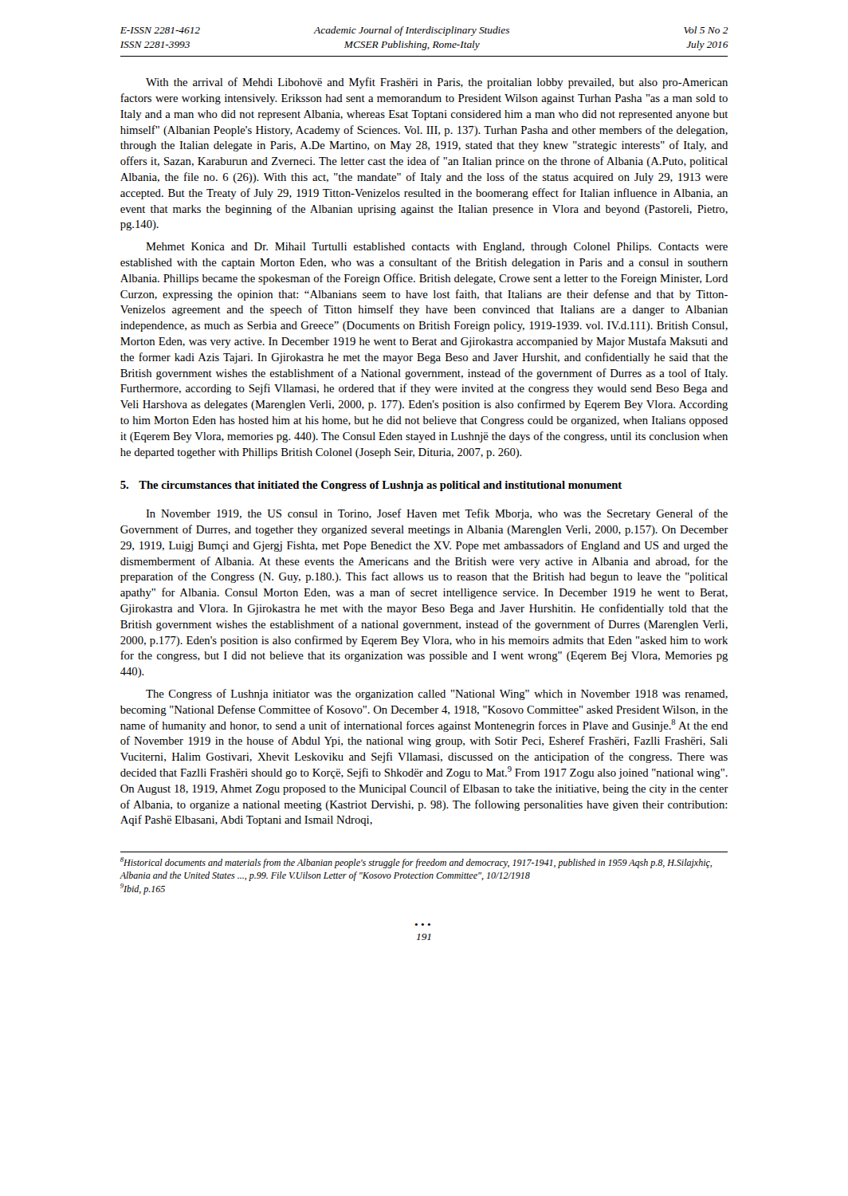| E-ISSN 2281-4612 ISSN 2281-3993 | Academic Journal of Interdisciplinary Studies MCSER Publishing, Rome-Italy | Vol 5 No 2 July 2016 |
With the arrival of Mehdi Libohovë and Myfit Frashëri in Paris, the proitalian lobby prevailed, but also pro-American factors were working intensively. Eriksson had sent a memorandum to President Wilson against Turhan Pasha "as a man sold to Italy and a man who did not represent Albania, whereas Esat Toptani considered him a man who did not represented anyone but himself" (Albanian People's History, Academy of Sciences. Vol. III, p. 137). Turhan Pasha and other members of the delegation, through the Italian delegate in Paris, A.De Martino, on May 28, 1919, stated that they knew "strategic interests" of Italy, and offers it, Sazan, Karaburun and Zverneci. The letter cast the idea of "an Italian prince on the throne of Albania (A.Puto, political Albania, the file no. 6 (26)). With this act, "the mandate" of Italy and the loss of the status acquired on July 29, 1913 were accepted. But the Treaty of July 29, 1919 Titton-Venizelos resulted in the boomerang effect for Italian influence in Albania, an event that marks the beginning of the Albanian uprising against the Italian presence in Vlora and beyond (Pastoreli, Pietro, pg.140).
Mehmet Konica and Dr. Mihail Turtulli established contacts with England, through Colonel Philips. Contacts were established with the captain Morton Eden, who was a consultant of the British delegation in Paris and a consul in southern Albania. Phillips became the spokesman of the Foreign Office. British delegate, Crowe sent a letter to the Foreign Minister, Lord Curzon, expressing the opinion that: “Albanians seem to have lost faith, that Italians are their defense and that by Titton-Venizelos agreement and the speech of Titton himself they have been convinced that Italians are a danger to Albanian independence, as much as Serbia and Greece” (Documents on British Foreign policy, 1919-1939. vol. IV.d.111). British Consul, Morton Eden, was very active. In December 1919 he went to Berat and Gjirokastra accompanied by Major Mustafa Maksuti and the former kadi Azis Tajari. In Gjirokastra he met the mayor Bega Beso and Javer Hurshit, and confidentially he said that the British government wishes the establishment of a National government, instead of the government of Durres as a tool of Italy. Furthermore, according to Sejfi Vllamasi, he ordered that if they were invited at the congress they would send Beso Bega and Veli Harshova as delegates (Marenglen Verli, 2000, p. 177). Eden's position is also confirmed by Eqerem Bey Vlora. According to him Morton Eden has hosted him at his home, but he did not believe that Congress could be organized, when Italians opposed it (Eqerem Bey Vlora, memories pg. 440). The Consul Eden stayed in Lushnjë the days of the congress, until its conclusion when he departed together with Phillips British Colonel (Joseph Seir, Dituria, 2007, p. 260).
5. The circumstances that initiated the Congress of Lushnja as political and institutional monument
In November 1919, the US consul in Torino, Josef Haven met Tefik Mborja, who was the Secretary General of the Government of Durres, and together they organized several meetings in Albania (Marenglen Verli, 2000, p.157). On December 29, 1919, Luigj Bumçi and Gjergj Fishta, met Pope Benedict the XV. Pope met ambassadors of England and US and urged the dismemberment of Albania. At these events the Americans and the British were very active in Albania and abroad, for the preparation of the Congress (N. Guy, p.180.). This fact allows us to reason that the British had begun to leave the "political apathy" for Albania. Consul Morton Eden, was a man of secret intelligence service. In December 1919 he went to Berat, Gjirokastra and Vlora. In Gjirokastra he met with the mayor Beso Bega and Javer Hurshitin. He confidentially told that the British government wishes the establishment of a national government, instead of the government of Durres (Marenglen Verli, 2000, p.177). Eden's position is also confirmed by Eqerem Bey Vlora, who in his memoirs admits that Eden "asked him to work for the congress, but I did not believe that its organization was possible and I went wrong" (Eqerem Bej Vlora, Memories pg 440).
The Congress of Lushnja initiator was the organization called "National Wing" which in November 1918 was renamed, becoming "National Defense Committee of Kosovo". On December 4, 1918, "Kosovo Committee" asked President Wilson, in the name of humanity and honor, to send a unit of international forces against Montenegrin forces in Plave and Gusinje.8 At the end of November 1919 in the house of Abdul Ypi, the national wing group, with Sotir Peci, Esheref Frashëri, Fazlli Frashëri, Sali Vuciterni, Halim Gostivari, Xhevit Leskoviku and Sejfi Vllamasi, discussed on the anticipation of the congress. There was decided that Fazlli Frashëri should go to Korçë, Sejfi to Shkodër and Zogu to Mat.9 From 1917 Zogu also joined "national wing". On August 18, 1919, Ahmet Zogu proposed to the Municipal Council of Elbasan to take the initiative, being the city in the center of Albania, to organize a national meeting (Kastriot Dervishi, p. 98). The following personalities have given their contribution: Aqif Pashë Elbasani, Abdi Toptani and Ismail Ndroqi,
8Historical documents and materials from the Albanian people's struggle for freedom and democracy, 1917-1941, published in 1959 Aqsh p.8, H.Silajxhiç, Albania and the United States ..., p.99. File V.Uilson Letter of "Kosovo Protection Committee", 10/12/1918
9Ibid, p.165
••• 191